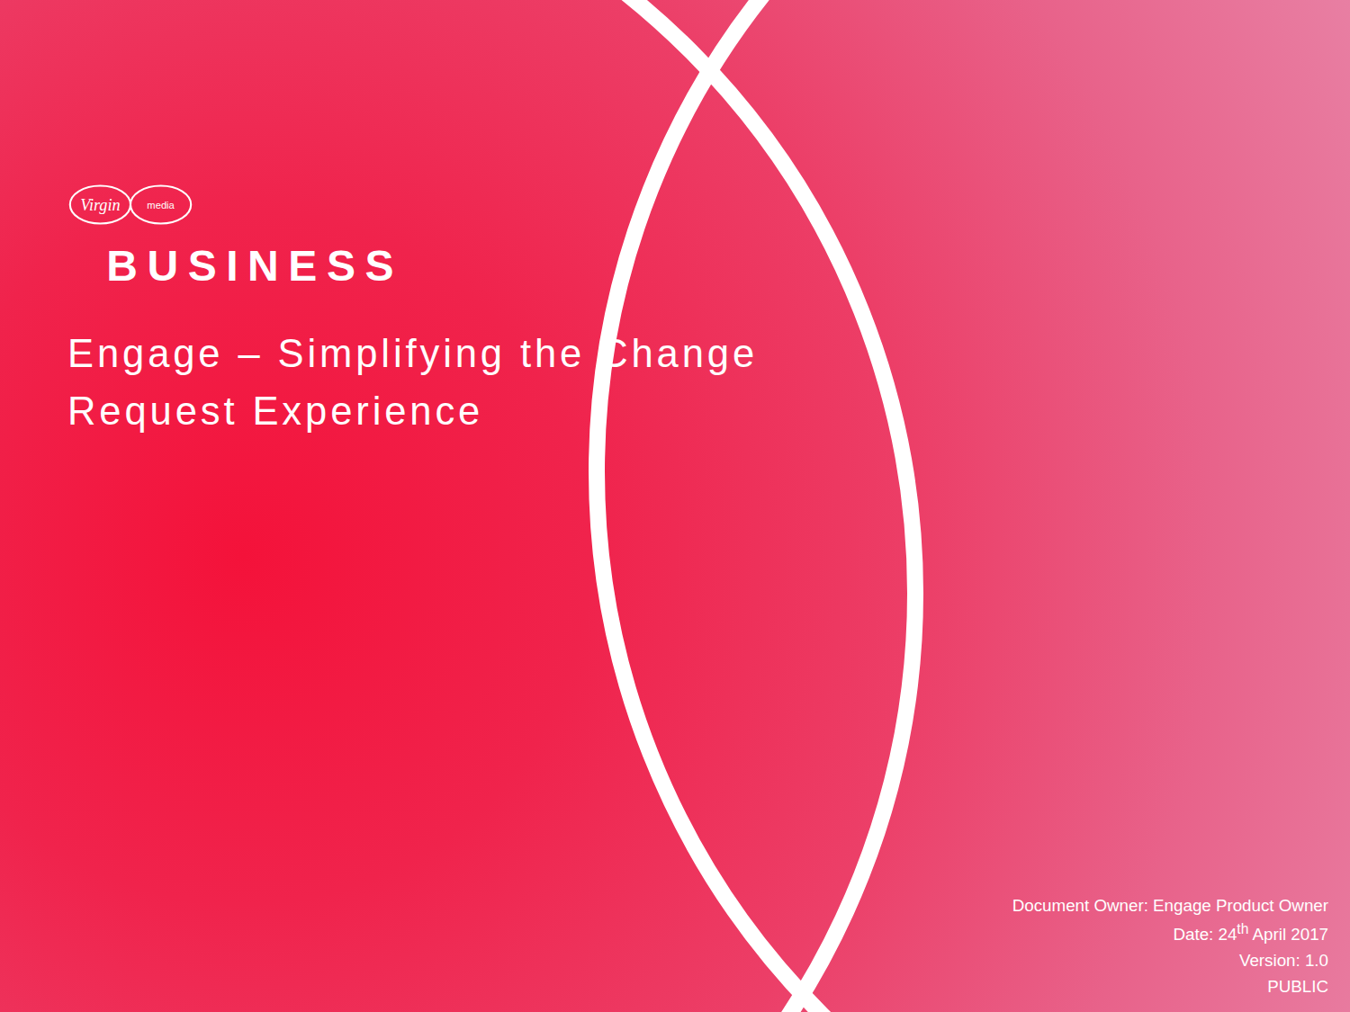Virgin media
BUSINESS
Engage – Simplifying the Change Request Experience
Document Owner: Engage Product Owner
Date: 24th April 2017
Version: 1.0
PUBLIC